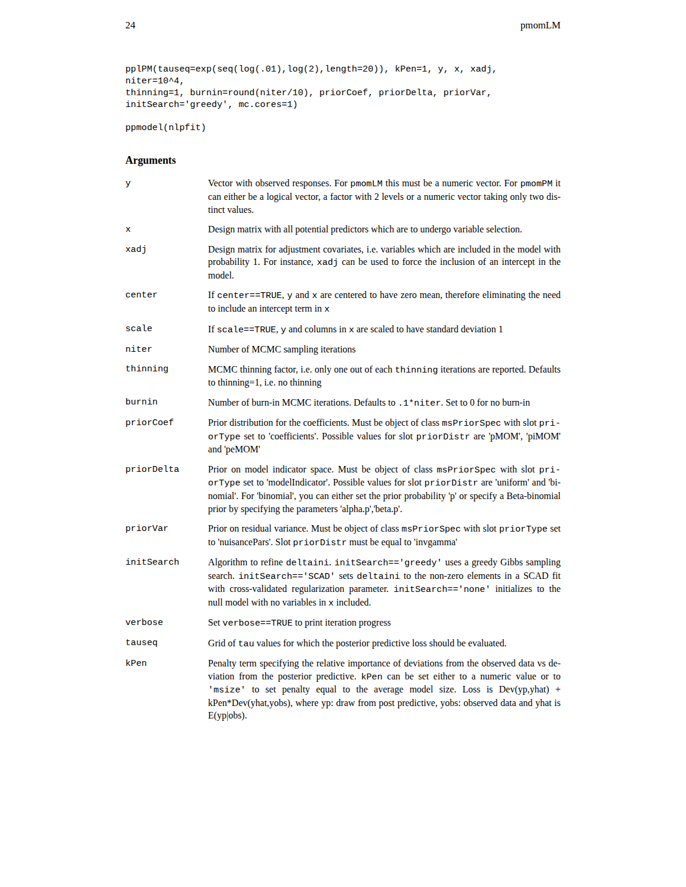24 pmomLM
pplPM(tauseq=exp(seq(log(.01),log(2),length=20)), kPen=1, y, x, xadj, niter=10^4,
thinning=1, burnin=round(niter/10), priorCoef, priorDelta, priorVar,
initSearch='greedy', mc.cores=1)

ppmodel(nlpfit)
Arguments
y
Vector with observed responses. For pmomLM this must be a numeric vector. For pmomPM it can either be a logical vector, a factor with 2 levels or a numeric vector taking only two distinct values.
x
Design matrix with all potential predictors which are to undergo variable selection.
xadj
Design matrix for adjustment covariates, i.e. variables which are included in the model with probability 1. For instance, xadj can be used to force the inclusion of an intercept in the model.
center
If center==TRUE, y and x are centered to have zero mean, therefore eliminating the need to include an intercept term in x
scale
If scale==TRUE, y and columns in x are scaled to have standard deviation 1
niter
Number of MCMC sampling iterations
thinning
MCMC thinning factor, i.e. only one out of each thinning iterations are reported. Defaults to thinning=1, i.e. no thinning
burnin
Number of burn-in MCMC iterations. Defaults to .1*niter. Set to 0 for no burn-in
priorCoef
Prior distribution for the coefficients. Must be object of class msPriorSpec with slot priorType set to 'coefficients'. Possible values for slot priorDistr are 'pMOM', 'piMOM' and 'peMOM'
priorDelta
Prior on model indicator space. Must be object of class msPriorSpec with slot priorType set to 'modelIndicator'. Possible values for slot priorDistr are 'uniform' and 'binomial'. For 'binomial', you can either set the prior probability 'p' or specify a Beta-binomial prior by specifying the parameters 'alpha.p','beta.p'.
priorVar
Prior on residual variance. Must be object of class msPriorSpec with slot priorType set to 'nuisancePars'. Slot priorDistr must be equal to 'invgamma'
initSearch
Algorithm to refine deltaini. initSearch=='greedy' uses a greedy Gibbs sampling search. initSearch=='SCAD' sets deltaini to the non-zero elements in a SCAD fit with cross-validated regularization parameter. initSearch=='none' initializes to the null model with no variables in x included.
verbose
Set verbose==TRUE to print iteration progress
tauseq
Grid of tau values for which the posterior predictive loss should be evaluated.
kPen
Penalty term specifying the relative importance of deviations from the observed data vs deviation from the posterior predictive. kPen can be set either to a numeric value or to 'msize' to set penalty equal to the average model size. Loss is Dev(yp,yhat) + kPen*Dev(yhat,yobs), where yp: draw from post predictive, yobs: observed data and yhat is E(yp|obs).